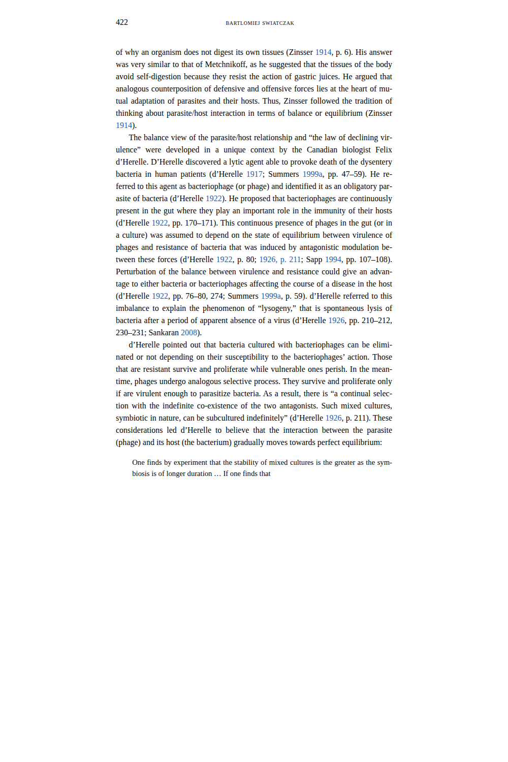422 bartlomiej swiatczak
of why an organism does not digest its own tissues (Zinsser 1914, p. 6). His answer was very similar to that of Metchnikoff, as he suggested that the tissues of the body avoid self-digestion because they resist the action of gastric juices. He argued that analogous counterposition of defensive and offensive forces lies at the heart of mutual adaptation of parasites and their hosts. Thus, Zinsser followed the tradition of thinking about parasite/host interaction in terms of balance or equilibrium (Zinsser 1914).
The balance view of the parasite/host relationship and “the law of declining virulence” were developed in a unique context by the Canadian biologist Felix d’Herelle. D’Herelle discovered a lytic agent able to provoke death of the dysentery bacteria in human patients (d’Herelle 1917; Summers 1999a, pp. 47–59). He referred to this agent as bacteriophage (or phage) and identified it as an obligatory parasite of bacteria (d’Herelle 1922). He proposed that bacteriophages are continuously present in the gut where they play an important role in the immunity of their hosts (d’Herelle 1922, pp. 170–171). This continuous presence of phages in the gut (or in a culture) was assumed to depend on the state of equilibrium between virulence of phages and resistance of bacteria that was induced by antagonistic modulation between these forces (d’Herelle 1922, p. 80; 1926, p. 211; Sapp 1994, pp. 107–108). Perturbation of the balance between virulence and resistance could give an advantage to either bacteria or bacteriophages affecting the course of a disease in the host (d’Herelle 1922, pp. 76–80, 274; Summers 1999a, p. 59). d’Herelle referred to this imbalance to explain the phenomenon of “lysogeny,” that is spontaneous lysis of bacteria after a period of apparent absence of a virus (d’Herelle 1926, pp. 210–212, 230–231; Sankaran 2008).
d’Herelle pointed out that bacteria cultured with bacteriophages can be eliminated or not depending on their susceptibility to the bacteriophages’ action. Those that are resistant survive and proliferate while vulnerable ones perish. In the meantime, phages undergo analogous selective process. They survive and proliferate only if are virulent enough to parasitize bacteria. As a result, there is “a continual selection with the indefinite co-existence of the two antagonists. Such mixed cultures, symbiotic in nature, can be subcultured indefinitely” (d’Herelle 1926, p. 211). These considerations led d’Herelle to believe that the interaction between the parasite (phage) and its host (the bacterium) gradually moves towards perfect equilibrium:
One finds by experiment that the stability of mixed cultures is the greater as the symbiosis is of longer duration … If one finds that